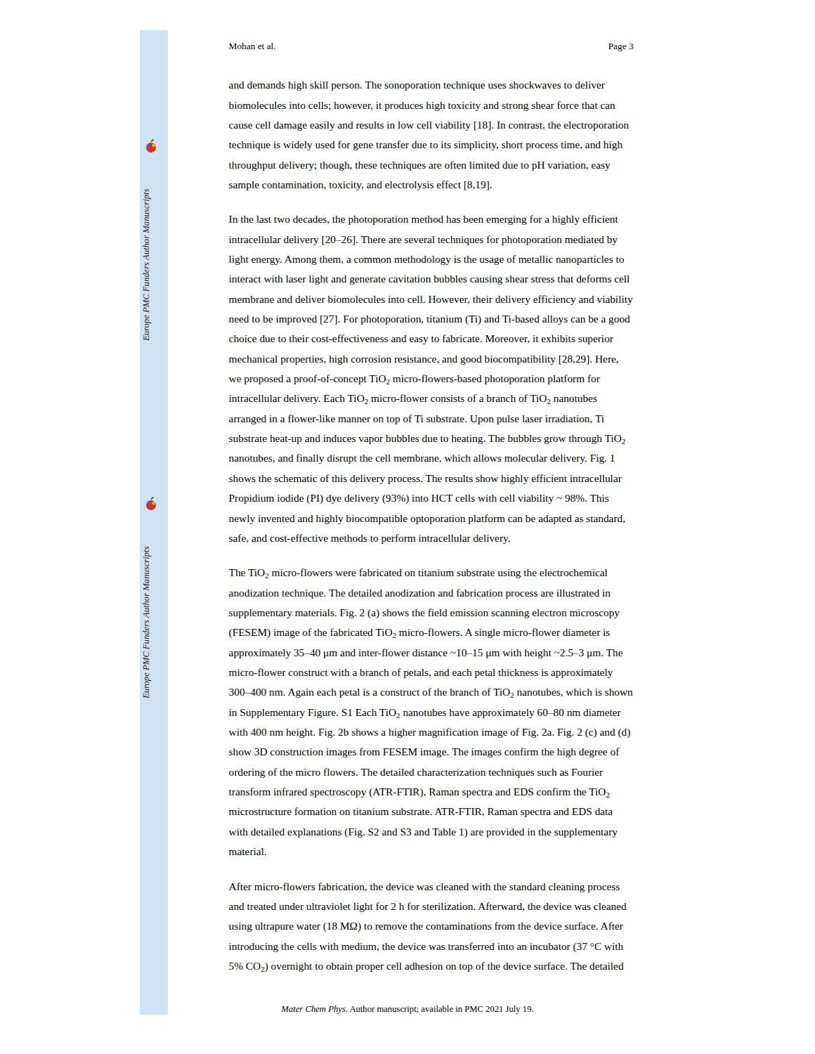Europe PMC Funders Author Manuscripts
Europe PMC Funders Author Manuscripts
Mohan et al. Page 3
and demands high skill person. The sonoporation technique uses shockwaves to deliver biomolecules into cells; however, it produces high toxicity and strong shear force that can cause cell damage easily and results in low cell viability [18]. In contrast, the electroporation technique is widely used for gene transfer due to its simplicity, short process time, and high throughput delivery; though, these techniques are often limited due to pH variation, easy sample contamination, toxicity, and electrolysis effect [8,19].
In the last two decades, the photoporation method has been emerging for a highly efficient intracellular delivery [20–26]. There are several techniques for photoporation mediated by light energy. Among them, a common methodology is the usage of metallic nanoparticles to interact with laser light and generate cavitation bubbles causing shear stress that deforms cell membrane and deliver biomolecules into cell. However, their delivery efficiency and viability need to be improved [27]. For photoporation, titanium (Ti) and Ti-based alloys can be a good choice due to their cost-effectiveness and easy to fabricate. Moreover, it exhibits superior mechanical properties, high corrosion resistance, and good biocompatibility [28,29]. Here, we proposed a proof-of-concept TiO2 micro-flowers-based photoporation platform for intracellular delivery. Each TiO2 micro-flower consists of a branch of TiO2 nanotubes arranged in a flower-like manner on top of Ti substrate. Upon pulse laser irradiation, Ti substrate heat-up and induces vapor bubbles due to heating. The bubbles grow through TiO2 nanotubes, and finally disrupt the cell membrane, which allows molecular delivery. Fig. 1 shows the schematic of this delivery process. The results show highly efficient intracellular Propidium iodide (PI) dye delivery (93%) into HCT cells with cell viability ~ 98%. This newly invented and highly biocompatible optoporation platform can be adapted as standard, safe, and cost-effective methods to perform intracellular delivery.
The TiO2 micro-flowers were fabricated on titanium substrate using the electrochemical anodization technique. The detailed anodization and fabrication process are illustrated in supplementary materials. Fig. 2 (a) shows the field emission scanning electron microscopy (FESEM) image of the fabricated TiO2 micro-flowers. A single micro-flower diameter is approximately 35–40 μm and inter-flower distance ~10–15 μm with height ~2.5–3 μm. The micro-flower construct with a branch of petals, and each petal thickness is approximately 300–400 nm. Again each petal is a construct of the branch of TiO2 nanotubes, which is shown in Supplementary Figure. S1 Each TiO2 nanotubes have approximately 60–80 nm diameter with 400 nm height. Fig. 2b shows a higher magnification image of Fig. 2a. Fig. 2 (c) and (d) show 3D construction images from FESEM image. The images confirm the high degree of ordering of the micro flowers. The detailed characterization techniques such as Fourier transform infrared spectroscopy (ATR-FTIR), Raman spectra and EDS confirm the TiO2 microstructure formation on titanium substrate. ATR-FTIR, Raman spectra and EDS data with detailed explanations (Fig. S2 and S3 and Table 1) are provided in the supplementary material.
After micro-flowers fabrication, the device was cleaned with the standard cleaning process and treated under ultraviolet light for 2 h for sterilization. Afterward, the device was cleaned using ultrapure water (18 MΩ) to remove the contaminations from the device surface. After introducing the cells with medium, the device was transferred into an incubator (37 °C with 5% CO2) overnight to obtain proper cell adhesion on top of the device surface. The detailed
Mater Chem Phys. Author manuscript; available in PMC 2021 July 19.